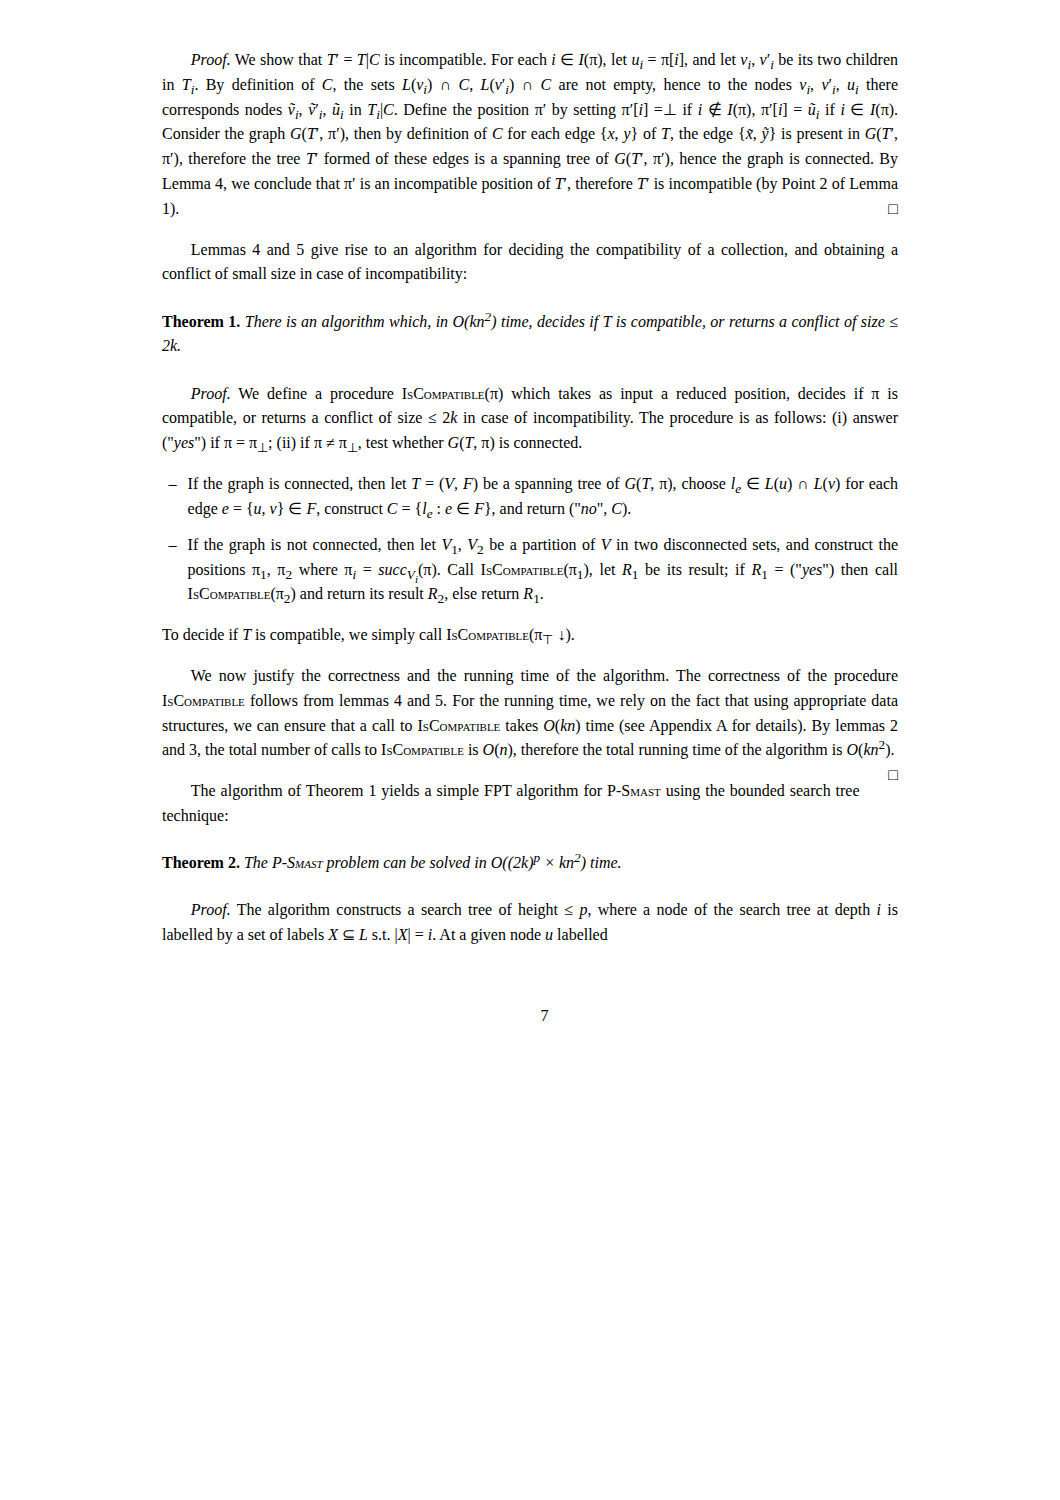Proof. We show that T′ = T|C is incompatible. For each i ∈ I(π), let ui = π[i], and let vi, v′i be its two children in Ti. By definition of C, the sets L(vi) ∩ C, L(v′i) ∩ C are not empty, hence to the nodes vi, v′i, ui there corresponds nodes ṽi, ṽ′i, ũi in Ti|C. Define the position π′ by setting π′[i] =⊥ if i ∉ I(π), π′[i] = ũi if i ∈ I(π). Consider the graph G(T′, π′), then by definition of C for each edge {x, y} of T, the edge {x̃, ỹ} is present in G(T′, π′), therefore the tree T′ formed of these edges is a spanning tree of G(T′, π′), hence the graph is connected. By Lemma 4, we conclude that π′ is an incompatible position of T′, therefore T′ is incompatible (by Point 2 of Lemma 1). □
Lemmas 4 and 5 give rise to an algorithm for deciding the compatibility of a collection, and obtaining a conflict of small size in case of incompatibility:
Theorem 1. There is an algorithm which, in O(kn2) time, decides if T is compatible, or returns a conflict of size ≤ 2k.
Proof. We define a procedure IsCompatible(π) which takes as input a reduced position, decides if π is compatible, or returns a conflict of size ≤ 2k in case of incompatibility. The procedure is as follows: (i) answer ("yes") if π = π⊥; (ii) if π ≠ π⊥, test whether G(T, π) is connected.
If the graph is connected, then let T = (V, F) be a spanning tree of G(T, π), choose le ∈ L(u) ∩ L(v) for each edge e = {u, v} ∈ F, construct C = {le : e ∈ F}, and return ("no", C).
If the graph is not connected, then let V1, V2 be a partition of V in two disconnected sets, and construct the positions π1, π2 where πi = succVi(π). Call IsCompatible(π1), let R1 be its result; if R1 = ("yes") then call IsCompatible(π2) and return its result R2, else return R1.
To decide if T is compatible, we simply call IsCompatible(π⊤ ↓).
We now justify the correctness and the running time of the algorithm. The correctness of the procedure IsCompatible follows from lemmas 4 and 5. For the running time, we rely on the fact that using appropriate data structures, we can ensure that a call to IsCompatible takes O(kn) time (see Appendix A for details). By lemmas 2 and 3, the total number of calls to IsCompatible is O(n), therefore the total running time of the algorithm is O(kn2). □
The algorithm of Theorem 1 yields a simple FPT algorithm for P-Smast using the bounded search tree technique:
Theorem 2. The P-Smast problem can be solved in O((2k)p × kn2) time.
Proof. The algorithm constructs a search tree of height ≤ p, where a node of the search tree at depth i is labelled by a set of labels X ⊆ L s.t. |X| = i. At a given node u labelled
7